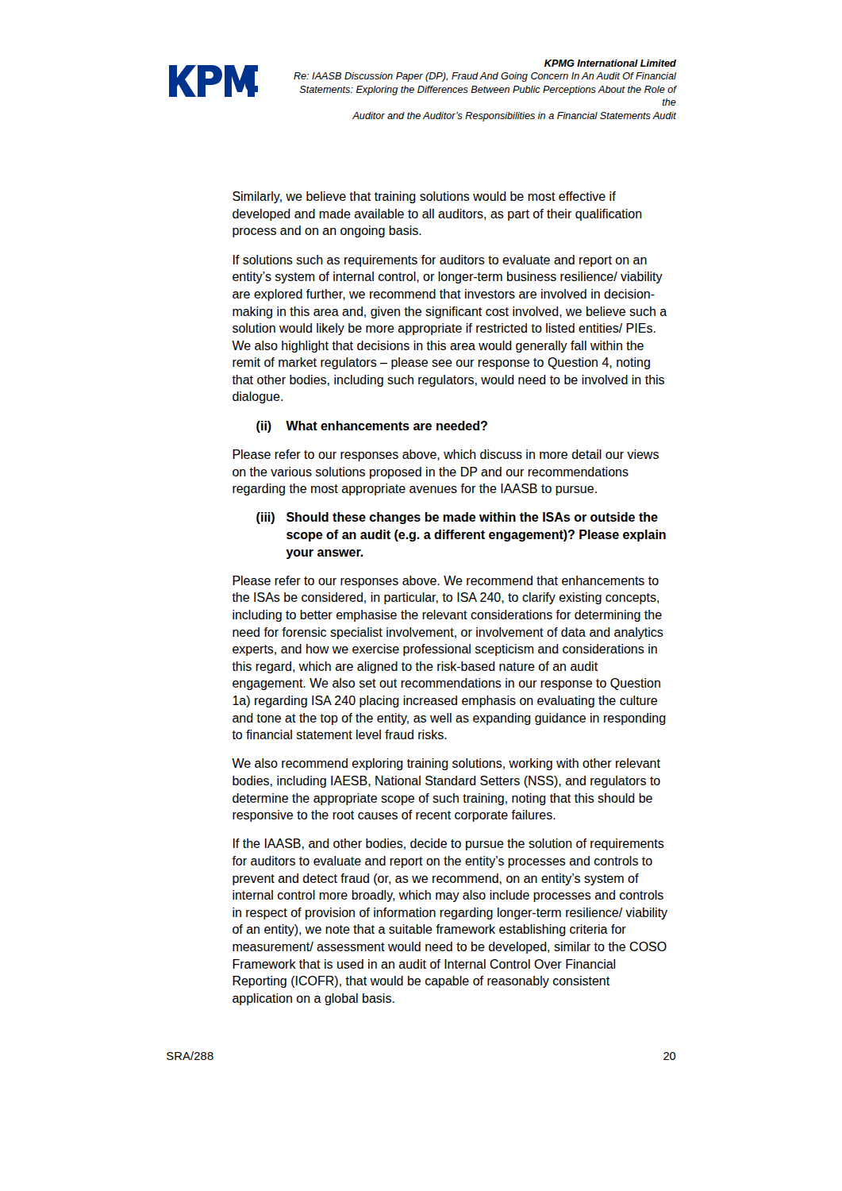KPMG International Limited
Re: IAASB Discussion Paper (DP), Fraud And Going Concern In An Audit Of Financial
Statements: Exploring the Differences Between Public Perceptions About the Role of the
Auditor and the Auditor’s Responsibilities in a Financial Statements Audit
Similarly, we believe that training solutions would be most effective if developed and made available to all auditors, as part of their qualification process and on an ongoing basis.
If solutions such as requirements for auditors to evaluate and report on an entity’s system of internal control, or longer-term business resilience/ viability are explored further, we recommend that investors are involved in decision-making in this area and, given the significant cost involved, we believe such a solution would likely be more appropriate if restricted to listed entities/ PIEs. We also highlight that decisions in this area would generally fall within the remit of market regulators – please see our response to Question 4, noting that other bodies, including such regulators, would need to be involved in this dialogue.
(ii)
What enhancements are needed?
Please refer to our responses above, which discuss in more detail our views on the various solutions proposed in the DP and our recommendations regarding the most appropriate avenues for the IAASB to pursue.
(iii)
Should these changes be made within the ISAs or outside the scope of an audit (e.g. a different engagement)? Please explain your answer.
Please refer to our responses above. We recommend that enhancements to the ISAs be considered, in particular, to ISA 240, to clarify existing concepts, including to better emphasise the relevant considerations for determining the need for forensic specialist involvement, or involvement of data and analytics experts, and how we exercise professional scepticism and considerations in this regard, which are aligned to the risk-based nature of an audit engagement. We also set out recommendations in our response to Question 1a) regarding ISA 240 placing increased emphasis on evaluating the culture and tone at the top of the entity, as well as expanding guidance in responding to financial statement level fraud risks.
We also recommend exploring training solutions, working with other relevant bodies, including IAESB, National Standard Setters (NSS), and regulators to determine the appropriate scope of such training, noting that this should be responsive to the root causes of recent corporate failures.
If the IAASB, and other bodies, decide to pursue the solution of requirements for auditors to evaluate and report on the entity’s processes and controls to prevent and detect fraud (or, as we recommend, on an entity’s system of internal control more broadly, which may also include processes and controls in respect of provision of information regarding longer-term resilience/ viability of an entity), we note that a suitable framework establishing criteria for measurement/ assessment would need to be developed, similar to the COSO Framework that is used in an audit of Internal Control Over Financial Reporting (ICOFR), that would be capable of reasonably consistent application on a global basis.
SRA/288
20